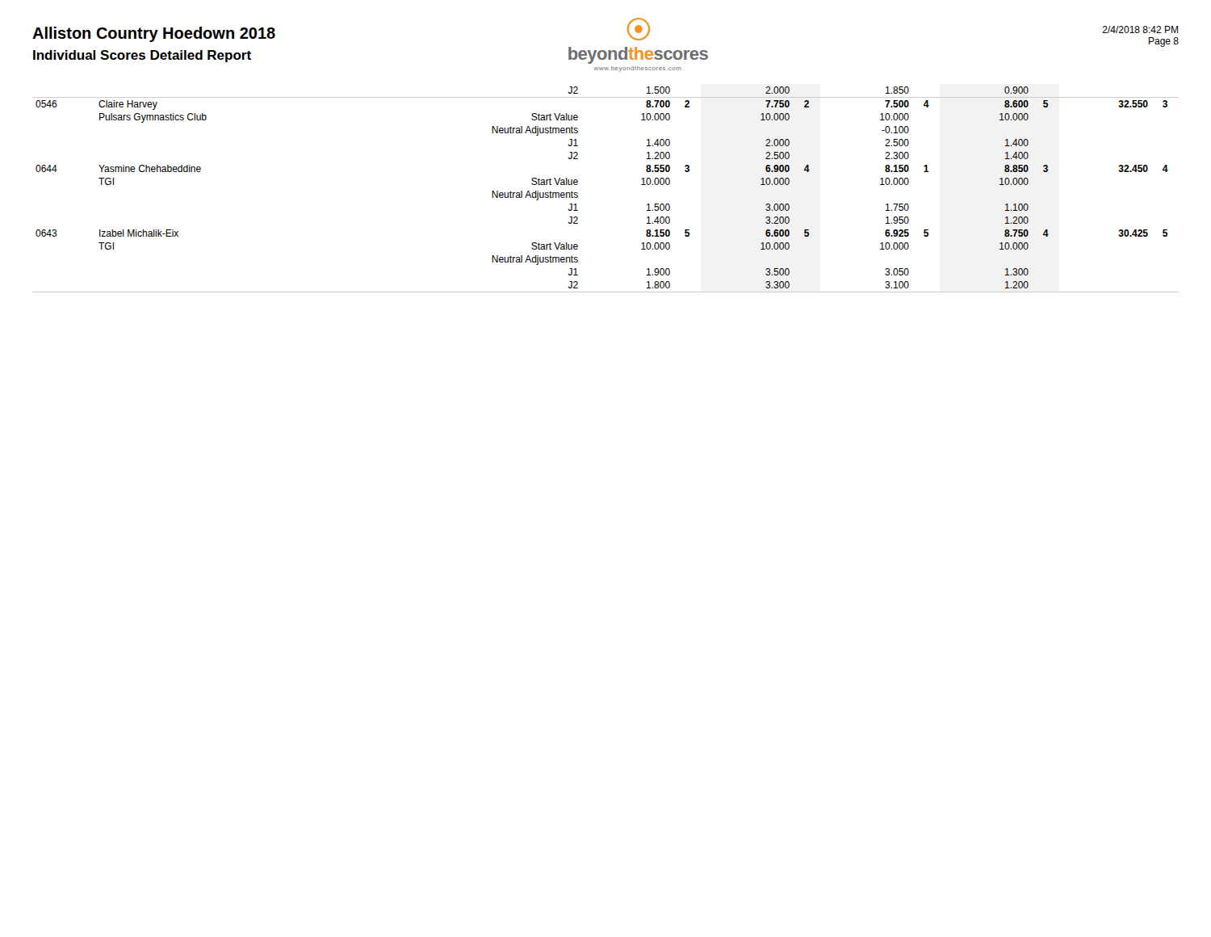Alliston Country Hoedown 2018
Individual Scores Detailed Report
⦿
beyond the scores
www.beyondthescores.com
2/4/2018 8:42 PM
Page 8
| | | J2 | 1.500 | | 2.000 | | 1.850 | | 0.900 | | | |
| 0546 | Claire Harvey | | 8.700 | 2 | 7.750 | 2 | 7.500 | 4 | 8.600 | 5 | 32.550 | 3 |
| | Pulsars Gymnastics Club | Start Value | 10.000 | | 10.000 | | 10.000 | | 10.000 | | | |
| | | Neutral Adjustments | | | | | -0.100 | | | | | |
| | | J1 | 1.400 | | 2.000 | | 2.500 | | 1.400 | | | |
| | | J2 | 1.200 | | 2.500 | | 2.300 | | 1.400 | | | |
| 0644 | Yasmine Chehabeddine | | 8.550 | 3 | 6.900 | 4 | 8.150 | 1 | 8.850 | 3 | 32.450 | 4 |
| | TGI | Start Value | 10.000 | | 10.000 | | 10.000 | | 10.000 | | | |
| | | Neutral Adjustments | | | | | | | | | | |
| | | J1 | 1.500 | | 3.000 | | 1.750 | | 1.100 | | | |
| | | J2 | 1.400 | | 3.200 | | 1.950 | | 1.200 | | | |
| 0643 | Izabel Michalik-Eix | | 8.150 | 5 | 6.600 | 5 | 6.925 | 5 | 8.750 | 4 | 30.425 | 5 |
| | TGI | Start Value | 10.000 | | 10.000 | | 10.000 | | 10.000 | | | |
| | | Neutral Adjustments | | | | | | | | | | |
| | | J1 | 1.900 | | 3.500 | | 3.050 | | 1.300 | | | |
| | | J2 | 1.800 | | 3.300 | | 3.100 | | 1.200 | | | |